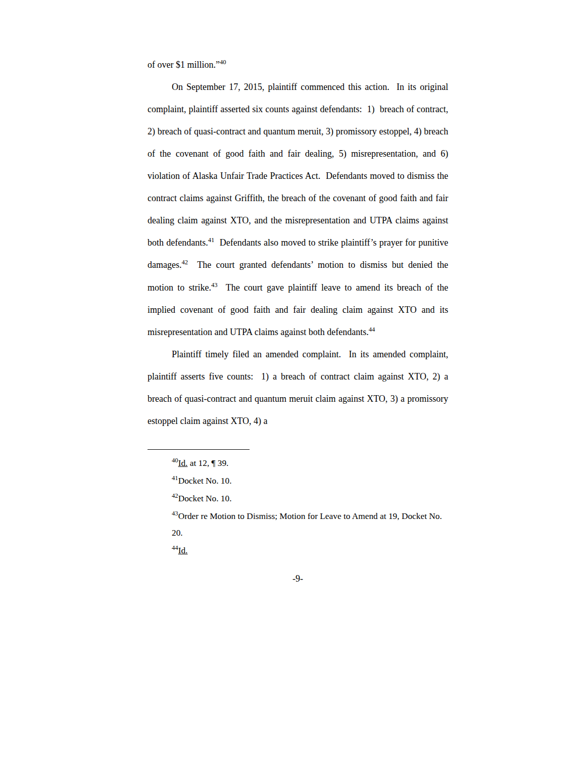of over $1 million.”40
On September 17, 2015, plaintiff commenced this action. In its original complaint, plaintiff asserted six counts against defendants: 1) breach of contract, 2) breach of quasi-contract and quantum meruit, 3) promissory estoppel, 4) breach of the covenant of good faith and fair dealing, 5) misrepresentation, and 6) violation of Alaska Unfair Trade Practices Act. Defendants moved to dismiss the contract claims against Griffith, the breach of the covenant of good faith and fair dealing claim against XTO, and the misrepresentation and UTPA claims against both defendants.41 Defendants also moved to strike plaintiff’s prayer for punitive damages.42 The court granted defendants’ motion to dismiss but denied the motion to strike.43 The court gave plaintiff leave to amend its breach of the implied covenant of good faith and fair dealing claim against XTO and its misrepresentation and UTPA claims against both defendants.44
Plaintiff timely filed an amended complaint. In its amended complaint, plaintiff asserts five counts: 1) a breach of contract claim against XTO, 2) a breach of quasi-contract and quantum meruit claim against XTO, 3) a promissory estoppel claim against XTO, 4) a
40Id. at 12, ¶ 39.
41Docket No. 10.
42Docket No. 10.
43Order re Motion to Dismiss; Motion for Leave to Amend at 19, Docket No. 20.
44Id.
-9-